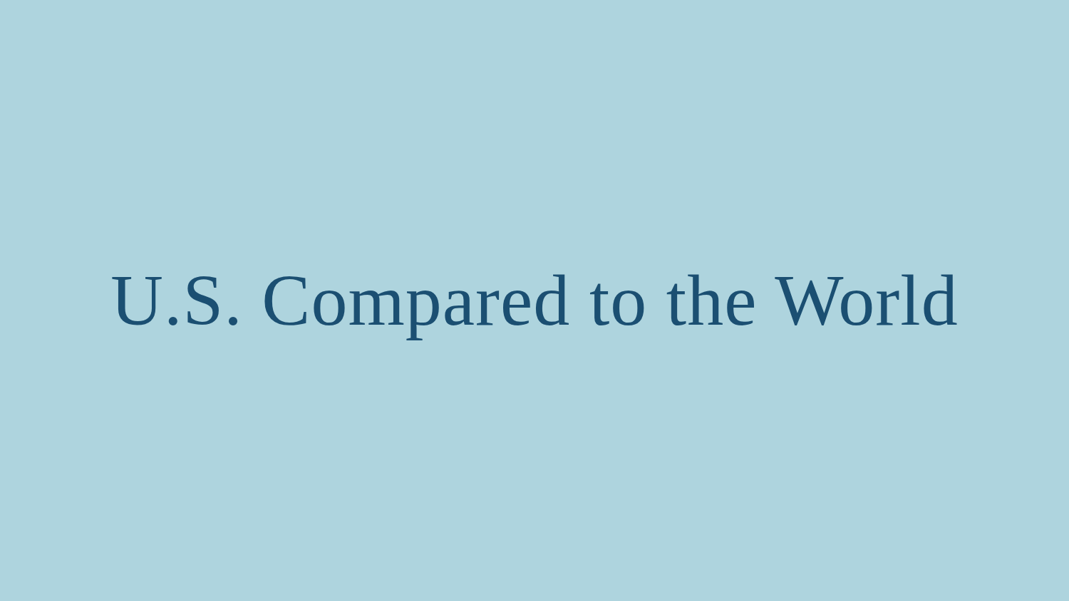U.S. Compared to the World